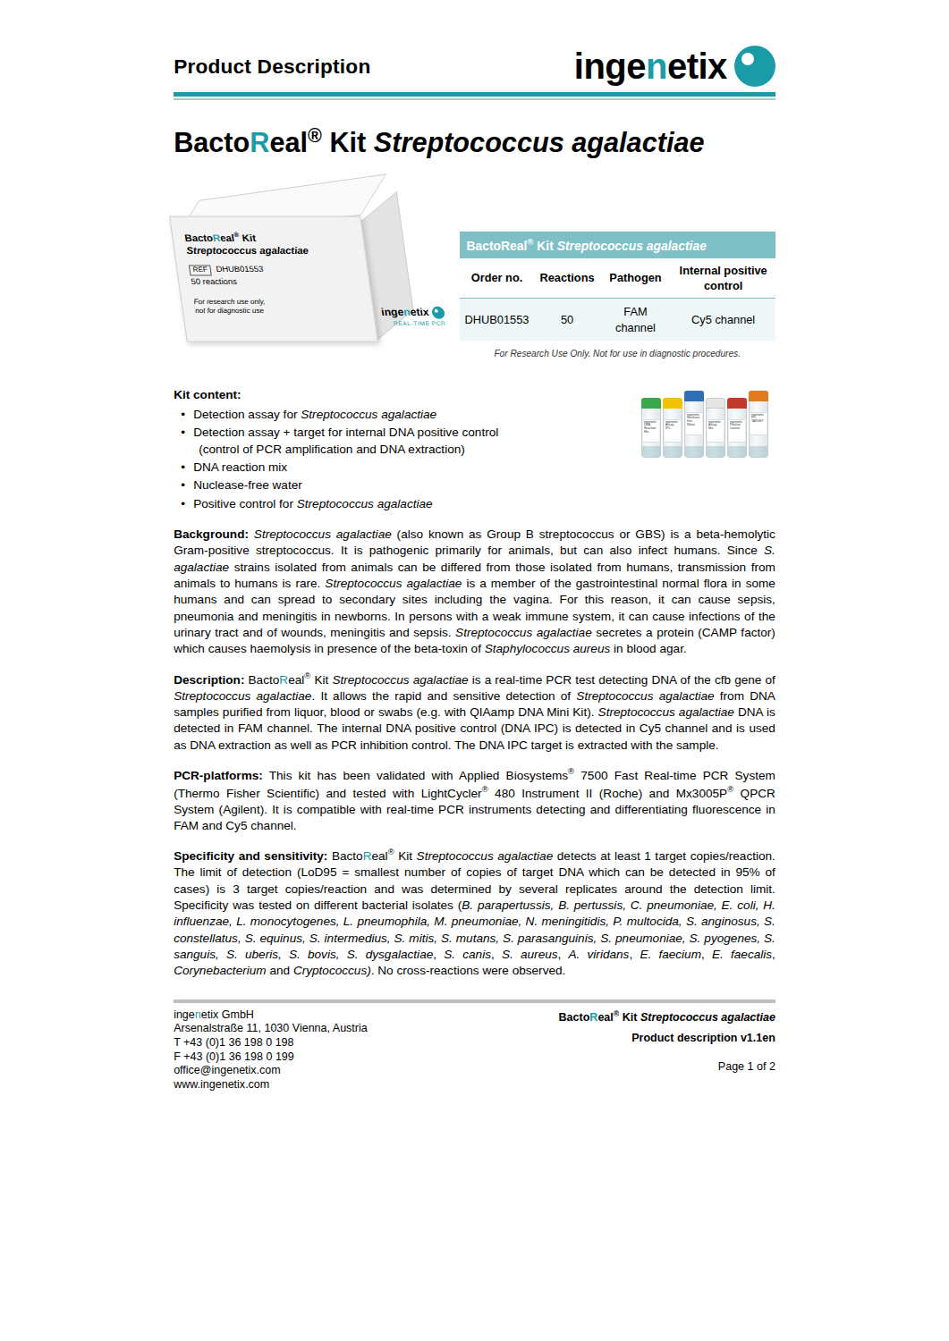Product Description
inge netix
BactoReal® Kit Streptococcus agalactiae
BactoReal® Kit
Streptococcus agalactiae
REF DHUB01553
50 reactions
For research use only,
not for diagnostic use
ingenetix
REAL-TIME PCR
BactoReal ® Kit Streptococcus agalactiae
| Order no. | Reactions | Pathogen | Internal positive control |
| --- | --- | --- | --- |
| DHUB01553 | 50 | FAM channel | Cy5 channel |
For Research Use Only. Not for use in diagnostic procedures.
Kit content:
Detection assay for Streptococcus agalactiae
Detection assay + target for internal DNA positive control (control of PCR amplification and DNA extraction)
DNA reaction mix
Nuclease-free water
Positive control for Streptococcus agalactiae
ingenetix
DNA
Reaction
Mix
ingenetix
Assay
IPC
ingenetix
Nuclease-
free
Water
ingenetix
Assay
Mix
ingenetix
Positive
Control
ingenetix
IPC
TARGET
Background: Streptococcus agalactiae (also known as Group B streptococcus or GBS) is a beta-hemolytic Gram-positive streptococcus. It is pathogenic primarily for animals, but can also infect humans. Since S. agalactiae strains isolated from animals can be differed from those isolated from humans, transmission from animals to humans is rare. Streptococcus agalactiae is a member of the gastrointestinal normal flora in some humans and can spread to secondary sites including the vagina. For this reason, it can cause sepsis, pneumonia and meningitis in newborns. In persons with a weak immune system, it can cause infections of the urinary tract and of wounds, meningitis and sepsis. Streptococcus agalactiae secretes a protein (CAMP factor) which causes haemolysis in presence of the beta-toxin of Staphylococcus aureus in blood agar.
Description: BactoReal® Kit Streptococcus agalactiae is a real-time PCR test detecting DNA of the cfb gene of Streptococcus agalactiae. It allows the rapid and sensitive detection of Streptococcus agalactiae from DNA samples purified from liquor, blood or swabs (e.g. with QIAamp DNA Mini Kit). Streptococcus agalactiae DNA is detected in FAM channel. The internal DNA positive control (DNA IPC) is detected in Cy5 channel and is used as DNA extraction as well as PCR inhibition control. The DNA IPC target is extracted with the sample.
PCR-platforms: This kit has been validated with Applied Biosystems® 7500 Fast Real-time PCR System (Thermo Fisher Scientific) and tested with LightCycler® 480 Instrument II (Roche) and Mx3005P® QPCR System (Agilent). It is compatible with real-time PCR instruments detecting and differentiating fluorescence in FAM and Cy5 channel.
Specificity and sensitivity: BactoReal® Kit Streptococcus agalactiae detects at least 1 target copies/reaction. The limit of detection (LoD95 = smallest number of copies of target DNA which can be detected in 95% of cases) is 3 target copies/reaction and was determined by several replicates around the detection limit. Specificity was tested on different bacterial isolates (B. parapertussis, B. pertussis, C. pneumoniae, E. coli, H. influenzae, L. monocytogenes, L. pneumophila, M. pneumoniae, N. meningitidis, P. multocida, S. anginosus, S. constellatus, S. equinus, S. intermedius, S. mitis, S. mutans, S. parasanguinis, S. pneumoniae, S. pyogenes, S. sanguis, S. uberis, S. bovis, S. dysgalactiae, S. canis, S. aureus, A. viridans, E. faecium, E. faecalis, Corynebacterium and Cryptococcus). No cross-reactions were observed.
inge netix GmbH
Arsenalstraße 11, 1030 Vienna, Austria
T +43 (0)1 36 198 0 198
F +43 (0)1 36 198 0 199
office@ingenetix.com
www.ingenetix.com
BactoReal® Kit Streptococcus agalactiae
Product description v1.1en
Page 1 of 2